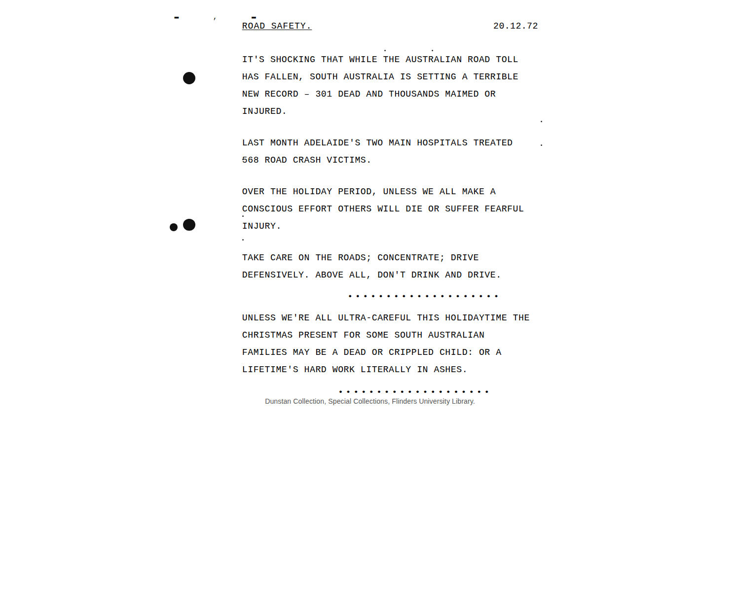▬ , ▬
ROAD SAFETY. 20.12.72
It's shocking that while the Australian road toll has fallen, South Australia is setting a terrible new record – 301 dead and thousands maimed or injured.
Last month Adelaide's two main hospitals treated 568 road crash victims.
Over the holiday period, unless we all make a conscious effort others will die or suffer fearful injury.
Take care on the roads; concentrate; drive defensively. Above all, don't drink and drive.
••••••••••••••••••••
Unless we're all ultra-careful this holidaytime the Christmas present for some South Australian families may be a dead or crippled child: or a lifetime's hard work literally in ashes.
••••••••••••••••••••
Dunstan Collection, Special Collections, Flinders University Library.